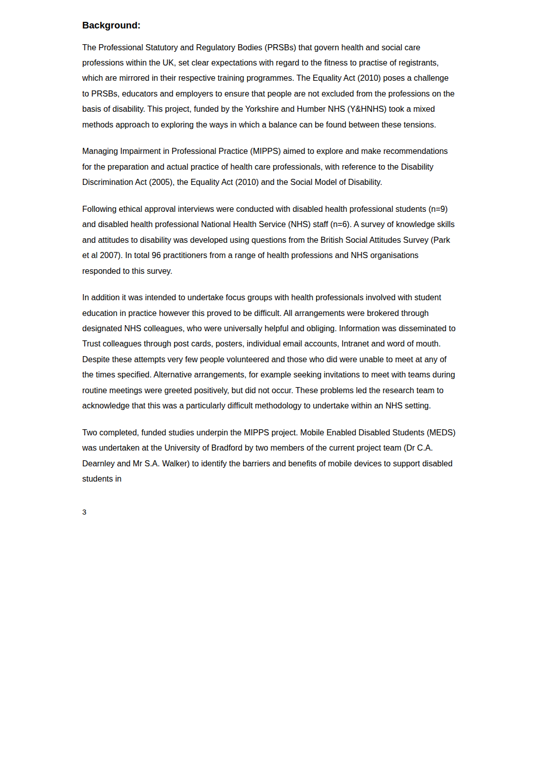Background:
The Professional Statutory and Regulatory Bodies (PRSBs) that govern health and social care professions within the UK, set clear expectations with regard to the fitness to practise of registrants, which are mirrored in their respective training programmes. The Equality Act (2010) poses a challenge to PRSBs, educators and employers to ensure that people are not excluded from the professions on the basis of disability. This project, funded by the Yorkshire and Humber NHS (Y&HNHS) took a mixed methods approach to exploring the ways in which a balance can be found between these tensions.
Managing Impairment in Professional Practice (MIPPS) aimed to explore and make recommendations for the preparation and actual practice of health care professionals, with reference to the Disability Discrimination Act (2005), the Equality Act (2010) and the Social Model of Disability.
Following ethical approval interviews were conducted with disabled health professional students (n=9) and disabled health professional National Health Service (NHS) staff (n=6). A survey of knowledge skills and attitudes to disability was developed using questions from the British Social Attitudes Survey (Park et al 2007). In total 96 practitioners from a range of health professions and NHS organisations responded to this survey.
In addition it was intended to undertake focus groups with health professionals involved with student education in practice however this proved to be difficult. All arrangements were brokered through designated NHS colleagues, who were universally helpful and obliging. Information was disseminated to Trust colleagues through post cards, posters, individual email accounts, Intranet and word of mouth. Despite these attempts very few people volunteered and those who did were unable to meet at any of the times specified. Alternative arrangements, for example seeking invitations to meet with teams during routine meetings were greeted positively, but did not occur. These problems led the research team to acknowledge that this was a particularly difficult methodology to undertake within an NHS setting.
Two completed, funded studies underpin the MIPPS project. Mobile Enabled Disabled Students (MEDS) was undertaken at the University of Bradford by two members of the current project team (Dr C.A. Dearnley and Mr S.A. Walker) to identify the barriers and benefits of mobile devices to support disabled students in
3